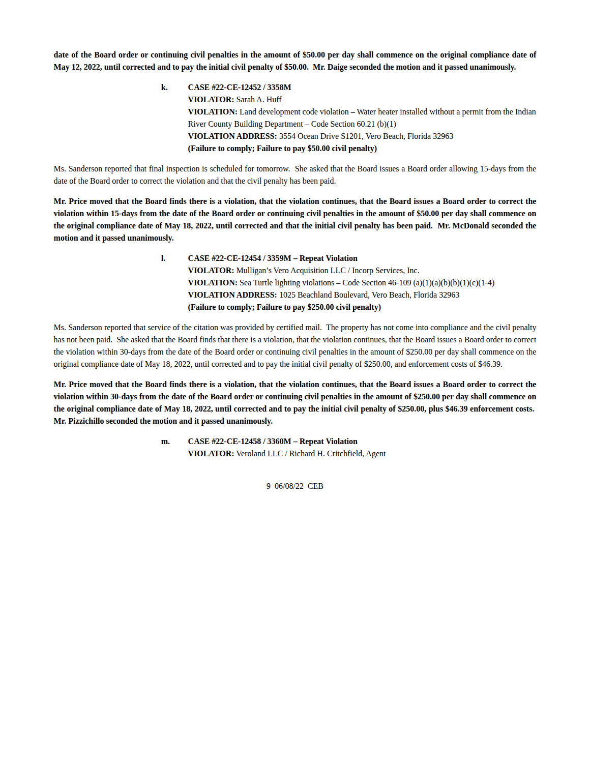date of the Board order or continuing civil penalties in the amount of $50.00 per day shall commence on the original compliance date of May 12, 2022, until corrected and to pay the initial civil penalty of $50.00. Mr. Daige seconded the motion and it passed unanimously.
k.
CASE #22-CE-12452 / 3358M
VIOLATOR: Sarah A. Huff
VIOLATION: Land development code violation – Water heater installed without a permit from the Indian River County Building Department – Code Section 60.21 (b)(1)
VIOLATION ADDRESS: 3554 Ocean Drive S1201, Vero Beach, Florida 32963
(Failure to comply; Failure to pay $50.00 civil penalty)
Ms. Sanderson reported that final inspection is scheduled for tomorrow. She asked that the Board issues a Board order allowing 15-days from the date of the Board order to correct the violation and that the civil penalty has been paid.
Mr. Price moved that the Board finds there is a violation, that the violation continues, that the Board issues a Board order to correct the violation within 15-days from the date of the Board order or continuing civil penalties in the amount of $50.00 per day shall commence on the original compliance date of May 18, 2022, until corrected and that the initial civil penalty has been paid. Mr. McDonald seconded the motion and it passed unanimously.
l.
CASE #22-CE-12454 / 3359M – Repeat Violation
VIOLATOR: Mulligan’s Vero Acquisition LLC / Incorp Services, Inc.
VIOLATION: Sea Turtle lighting violations – Code Section 46-109 (a)(1)(a)(b)(b)(1)(c)(1-4)
VIOLATION ADDRESS: 1025 Beachland Boulevard, Vero Beach, Florida 32963
(Failure to comply; Failure to pay $250.00 civil penalty)
Ms. Sanderson reported that service of the citation was provided by certified mail. The property has not come into compliance and the civil penalty has not been paid. She asked that the Board finds that there is a violation, that the violation continues, that the Board issues a Board order to correct the violation within 30-days from the date of the Board order or continuing civil penalties in the amount of $250.00 per day shall commence on the original compliance date of May 18, 2022, until corrected and to pay the initial civil penalty of $250.00, and enforcement costs of $46.39.
Mr. Price moved that the Board finds there is a violation, that the violation continues, that the Board issues a Board order to correct the violation within 30-days from the date of the Board order or continuing civil penalties in the amount of $250.00 per day shall commence on the original compliance date of May 18, 2022, until corrected and to pay the initial civil penalty of $250.00, plus $46.39 enforcement costs. Mr. Pizzichillo seconded the motion and it passed unanimously.
m.
CASE #22-CE-12458 / 3360M – Repeat Violation
VIOLATOR: Veroland LLC / Richard H. Critchfield, Agent
9 06/08/22 CEB